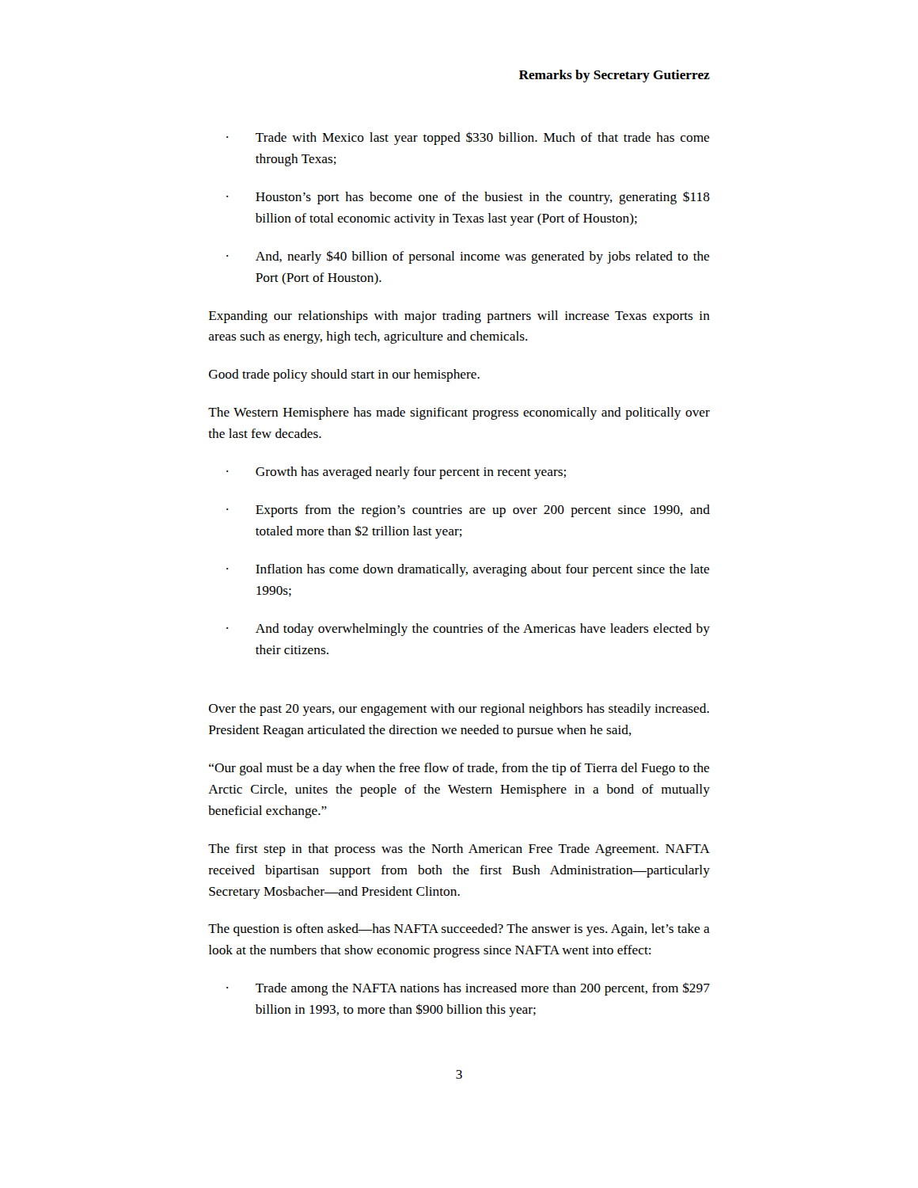Remarks by Secretary Gutierrez
Trade with Mexico last year topped $330 billion. Much of that trade has come through Texas;
Houston’s port has become one of the busiest in the country, generating $118 billion of total economic activity in Texas last year (Port of Houston);
And, nearly $40 billion of personal income was generated by jobs related to the Port (Port of Houston).
Expanding our relationships with major trading partners will increase Texas exports in areas such as energy, high tech, agriculture and chemicals.
Good trade policy should start in our hemisphere.
The Western Hemisphere has made significant progress economically and politically over the last few decades.
Growth has averaged nearly four percent in recent years;
Exports from the region’s countries are up over 200 percent since 1990, and totaled more than $2 trillion last year;
Inflation has come down dramatically, averaging about four percent since the late 1990s;
And today overwhelmingly the countries of the Americas have leaders elected by their citizens.
Over the past 20 years, our engagement with our regional neighbors has steadily increased. President Reagan articulated the direction we needed to pursue when he said,
“Our goal must be a day when the free flow of trade, from the tip of Tierra del Fuego to the Arctic Circle, unites the people of the Western Hemisphere in a bond of mutually beneficial exchange.”
The first step in that process was the North American Free Trade Agreement. NAFTA received bipartisan support from both the first Bush Administration—particularly Secretary Mosbacher—and President Clinton.
The question is often asked—has NAFTA succeeded? The answer is yes. Again, let’s take a look at the numbers that show economic progress since NAFTA went into effect:
Trade among the NAFTA nations has increased more than 200 percent, from $297 billion in 1993, to more than $900 billion this year;
3